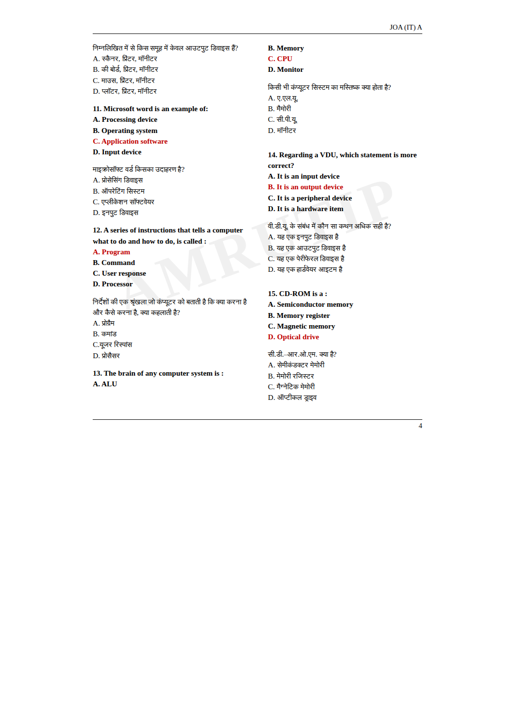AMRUTIP
JOA (IT) A
निम्नलिखित में से किस समूह में केवल आउटपुट डिवाइस हैं?
A. स्कैनर, प्रिंटर, मॉनीटर
B. की बोर्ड, प्रिंटर, मॉनीटर
C. माउस, प्रिंटर, मॉनीटर
D. प्लॉटर, प्रिंटर, मॉनीटर
11. Microsoft word is an example of:
A. Processing device
B. Operating system
C. Application software
D. Input device
माइक्रोसॉफ्ट वर्ड किसका उदाहरण है?
A. प्रोसेसिंग डिवाइस
B. ऑपरेटिंग सिस्टम
C. एप्लीकेशन सॉफ्टवेयर
D. इनपुट डिवाइस
12. A series of instructions that tells a computer what to do and how to do, is called :
A. Program
B. Command
C. User response
D. Processor
निर्देशों की एक श्रृंखला जो कंप्यूटर को बताती है कि क्या करना है और कैसे करना है, क्या कहलाती है?
A. प्रोग्रैम
B. कमांड
C.यूजर रिस्पांस
D. प्रोसैसर
13. The brain of any computer system is :
A. ALU
B. Memory
C. CPU
D. Monitor
किसी भी कंप्यूटर सिस्टम का मस्तिष्क क्या होता है?
A. ए.एल.यू.
B. मैमोरी
C. सी.पी.यू.
D. मॉनीटर
14. Regarding a VDU, which statement is more correct?
A. It is an input device
B. It is an output device
C. It is a peripheral device
D. It is a hardware item
वी.डी.यू. के संबंध में कौन सा कथन अधिक सही है?
A. यह एक इनपुट डिवाइस है
B. यह एक आउटपुट डिवाइस है
C. यह एक पेरीफेरल डिवाइस है
D. यह एक हार्डवेयर आइटम है
15. CD-ROM is a :
A. Semiconductor memory
B. Memory register
C. Magnetic memory
D. Optical drive
सी.डी.–आर.ओ.एम. क्या है?
A. सेमीकंडक्टर मेमोरी
B. मेमोरी रजिस्टर
C. मैग्नेटिक मेमोरी
D. ऑप्टीकल ड्राइव
4